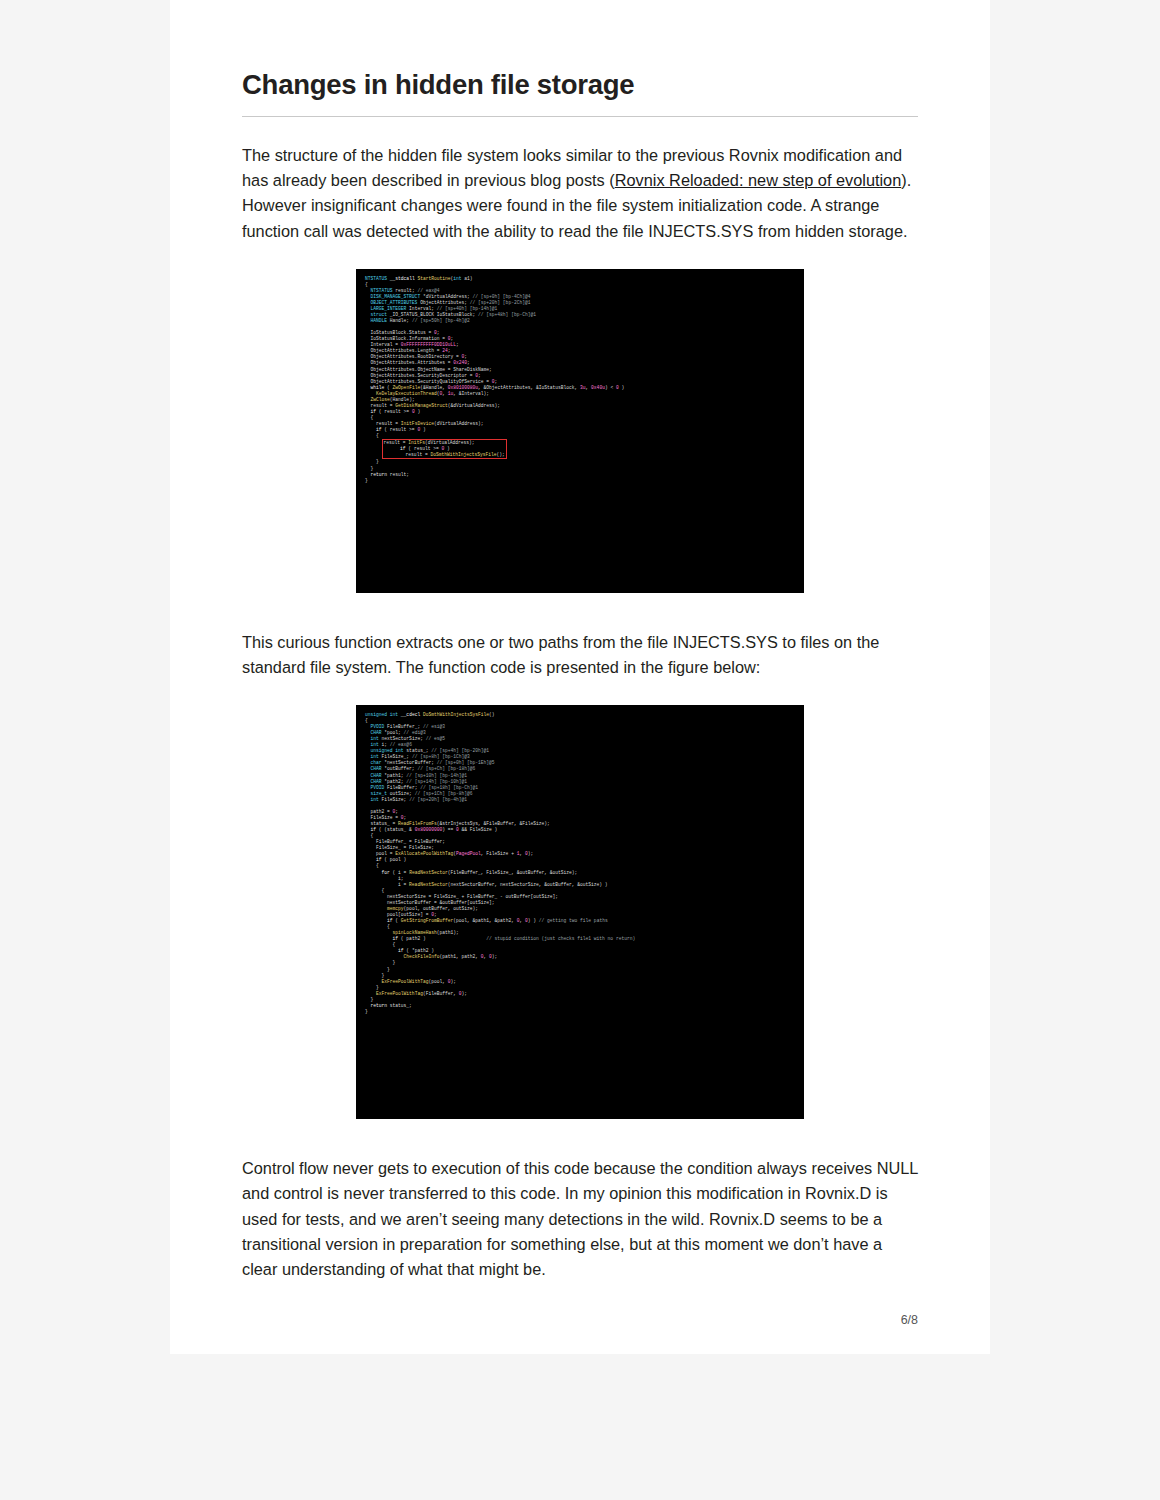Changes in hidden file storage
The structure of the hidden file system looks similar to the previous Rovnix modification and has already been described in previous blog posts (Rovnix Reloaded: new step of evolution). However insignificant changes were found in the file system initialization code. A strange function call was detected with the ability to read the file INJECTS.SYS from hidden storage.
NTSTATUS __stdcall StartRoutine(int a1) { NTSTATUS result; // eax@4 DISK_MANAGE_STRUCT *dVirtualAddress; // [sp+0h] [bp-4Ch]@4 OBJECT_ATTRIBUTES ObjectAttributes; // [sp+20h] [bp-2Ch]@1 LARGE_INTEGER Interval; // [sp+40h] [bp-14h]@1 struct _IO_STATUS_BLOCK IoStatusBlock; // [sp+48h] [bp-Ch]@1 HANDLE Handle; // [sp+50h] [bp-4h]@2 IoStatusBlock.Status = 0; IoStatusBlock.Information = 0; Interval = 0xFFFFFFFFFF0DD10uLL; ObjectAttributes.Length = 24; ObjectAttributes.RootDirectory = 0; ObjectAttributes.Attributes = 0x240; ObjectAttributes.ObjectName = ShareDiskName; ObjectAttributes.SecurityDescriptor = 0; ObjectAttributes.SecurityQualityOfService = 0; while ( ZwOpenFile(&Handle, 0x80100080u, &ObjectAttributes, &IoStatusBlock, 3u, 0x40u) < 0 ) KeDelayExecutionThread(0, 1u, &Interval); ZwClose(Handle); result = GetDiskManageStruct(&dVirtualAddress); if ( result >= 0 ) { result = InitFsDevice(dVirtualAddress); if ( result >= 0 ) { result = InitFs(dVirtualAddress); if ( result >= 0 ) result = DoSmthWithInjectsSysFile(); } } return result; }
This curious function extracts one or two paths from the file INJECTS.SYS to files on the standard file system. The function code is presented in the figure below:
unsigned int __cdecl DoSmthWithInjectsSysFile() { PVOID FileBuffer_; // esi@3 CHAR *pool; // edi@3 int nextSectorSize; // es@5 int i; // eax@6 unsigned int status_; // [sp+4h] [bp-20h]@1 int FileSize_; // [sp+8h] [bp-1Ch]@3 char *nextSectorBuffer; // [sp+0h] [bp-1Eh]@5 CHAR *outBuffer; // [sp+Ch] [bp-18h]@6 CHAR *path1; // [sp+10h] [bp-14h]@1 CHAR *path2; // [sp+14h] [bp-10h]@1 PVOID FileBuffer; // [sp+18h] [bp-Ch]@1 size_t outSize; // [sp+1Ch] [bp-8h]@6 int FileSize; // [sp+20h] [bp-4h]@1 path2 = 0; FileSize = 0; status_ = ReadFileFromFs(&strInjectsSys, &FileBuffer, &FileSize); if ( (status_ & 0x80000000) == 0 && FileSize ) { FileBuffer_ = FileBuffer; FileSize_ = FileSize; pool = ExAllocatePoolWithTag(PagedPool, FileSize + 1, 0); if ( pool ) { for ( i = ReadNextSector(FileBuffer_, FileSize_, &outBuffer, &outSize); i; i = ReadNextSector(nextSectorBuffer, nextSectorSize, &outBuffer, &outSize) ) { nextSectorSize = FileSize_ + FileBuffer_ - outBuffer[outSize]; nextSectorBuffer = &outBuffer[outSize]; memcpy(pool, outBuffer, outSize); pool[outSize] = 0; if ( GetStringFromBuffer(pool, &path1, &path2, 0, 0) ) // getting two file paths { spinLockNameHash(path1); if ( path2 ) // stupid condition (just checks file1 with no return) { if ( *path2 ) CheckFileInfo(path1, path2, 0, 0); } } } ExFreePoolWithTag(pool, 0); } ExFreePoolWithTag(FileBuffer, 0); } return status_; }
Control flow never gets to execution of this code because the condition always receives NULL and control is never transferred to this code. In my opinion this modification in Rovnix.D is used for tests, and we aren’t seeing many detections in the wild. Rovnix.D seems to be a transitional version in preparation for something else, but at this moment we don’t have a clear understanding of what that might be.
6/8